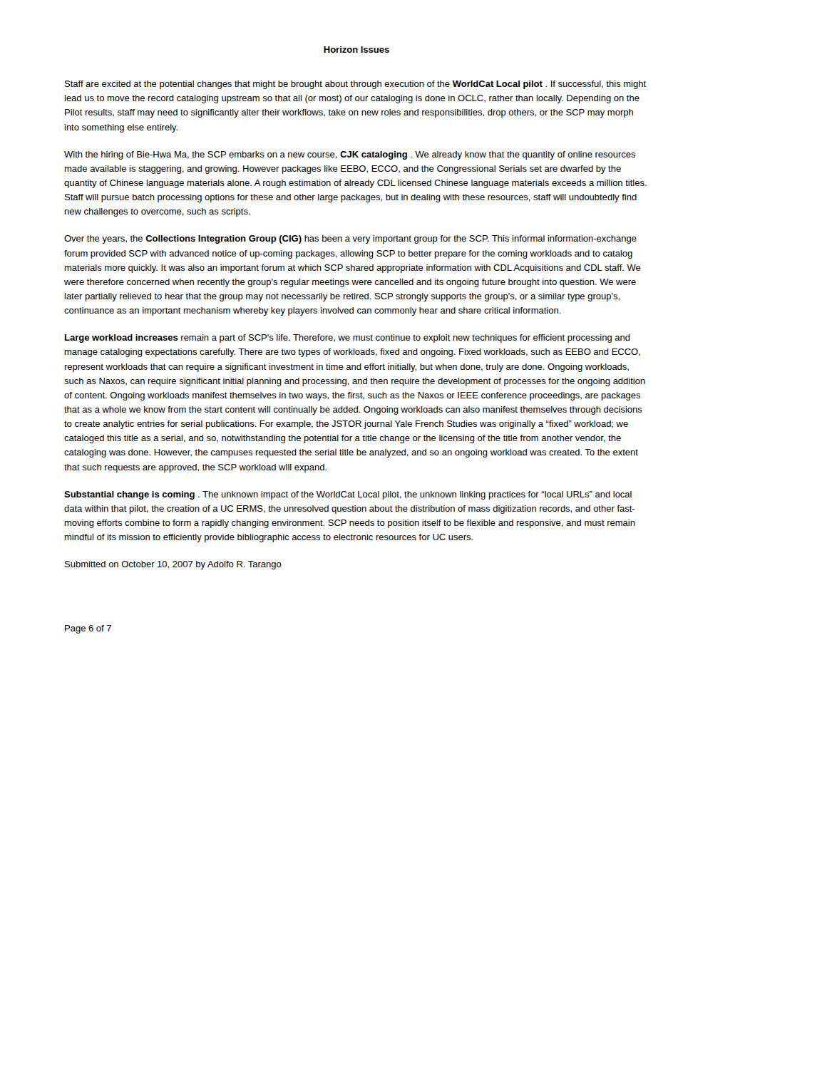Horizon Issues
Staff are excited at the potential changes that might be brought about through execution of the WorldCat Local pilot . If successful, this might lead us to move the record cataloging upstream so that all (or most) of our cataloging is done in OCLC, rather than locally. Depending on the Pilot results, staff may need to significantly alter their workflows, take on new roles and responsibilities, drop others, or the SCP may morph into something else entirely.
With the hiring of Bie-Hwa Ma, the SCP embarks on a new course, CJK cataloging . We already know that the quantity of online resources made available is staggering, and growing. However packages like EEBO, ECCO, and the Congressional Serials set are dwarfed by the quantity of Chinese language materials alone. A rough estimation of already CDL licensed Chinese language materials exceeds a million titles. Staff will pursue batch processing options for these and other large packages, but in dealing with these resources, staff will undoubtedly find new challenges to overcome, such as scripts.
Over the years, the Collections Integration Group (CIG) has been a very important group for the SCP. This informal information-exchange forum provided SCP with advanced notice of up-coming packages, allowing SCP to better prepare for the coming workloads and to catalog materials more quickly. It was also an important forum at which SCP shared appropriate information with CDL Acquisitions and CDL staff. We were therefore concerned when recently the group's regular meetings were cancelled and its ongoing future brought into question. We were later partially relieved to hear that the group may not necessarily be retired. SCP strongly supports the group's, or a similar type group's, continuance as an important mechanism whereby key players involved can commonly hear and share critical information.
Large workload increases remain a part of SCP's life. Therefore, we must continue to exploit new techniques for efficient processing and manage cataloging expectations carefully. There are two types of workloads, fixed and ongoing. Fixed workloads, such as EEBO and ECCO, represent workloads that can require a significant investment in time and effort initially, but when done, truly are done. Ongoing workloads, such as Naxos, can require significant initial planning and processing, and then require the development of processes for the ongoing addition of content. Ongoing workloads manifest themselves in two ways, the first, such as the Naxos or IEEE conference proceedings, are packages that as a whole we know from the start content will continually be added. Ongoing workloads can also manifest themselves through decisions to create analytic entries for serial publications. For example, the JSTOR journal Yale French Studies was originally a “fixed” workload; we cataloged this title as a serial, and so, notwithstanding the potential for a title change or the licensing of the title from another vendor, the cataloging was done. However, the campuses requested the serial title be analyzed, and so an ongoing workload was created. To the extent that such requests are approved, the SCP workload will expand.
Substantial change is coming . The unknown impact of the WorldCat Local pilot, the unknown linking practices for “local URLs” and local data within that pilot, the creation of a UC ERMS, the unresolved question about the distribution of mass digitization records, and other fast-moving efforts combine to form a rapidly changing environment. SCP needs to position itself to be flexible and responsive, and must remain mindful of its mission to efficiently provide bibliographic access to electronic resources for UC users.
Submitted on October 10, 2007 by Adolfo R. Tarango
Page 6 of 7